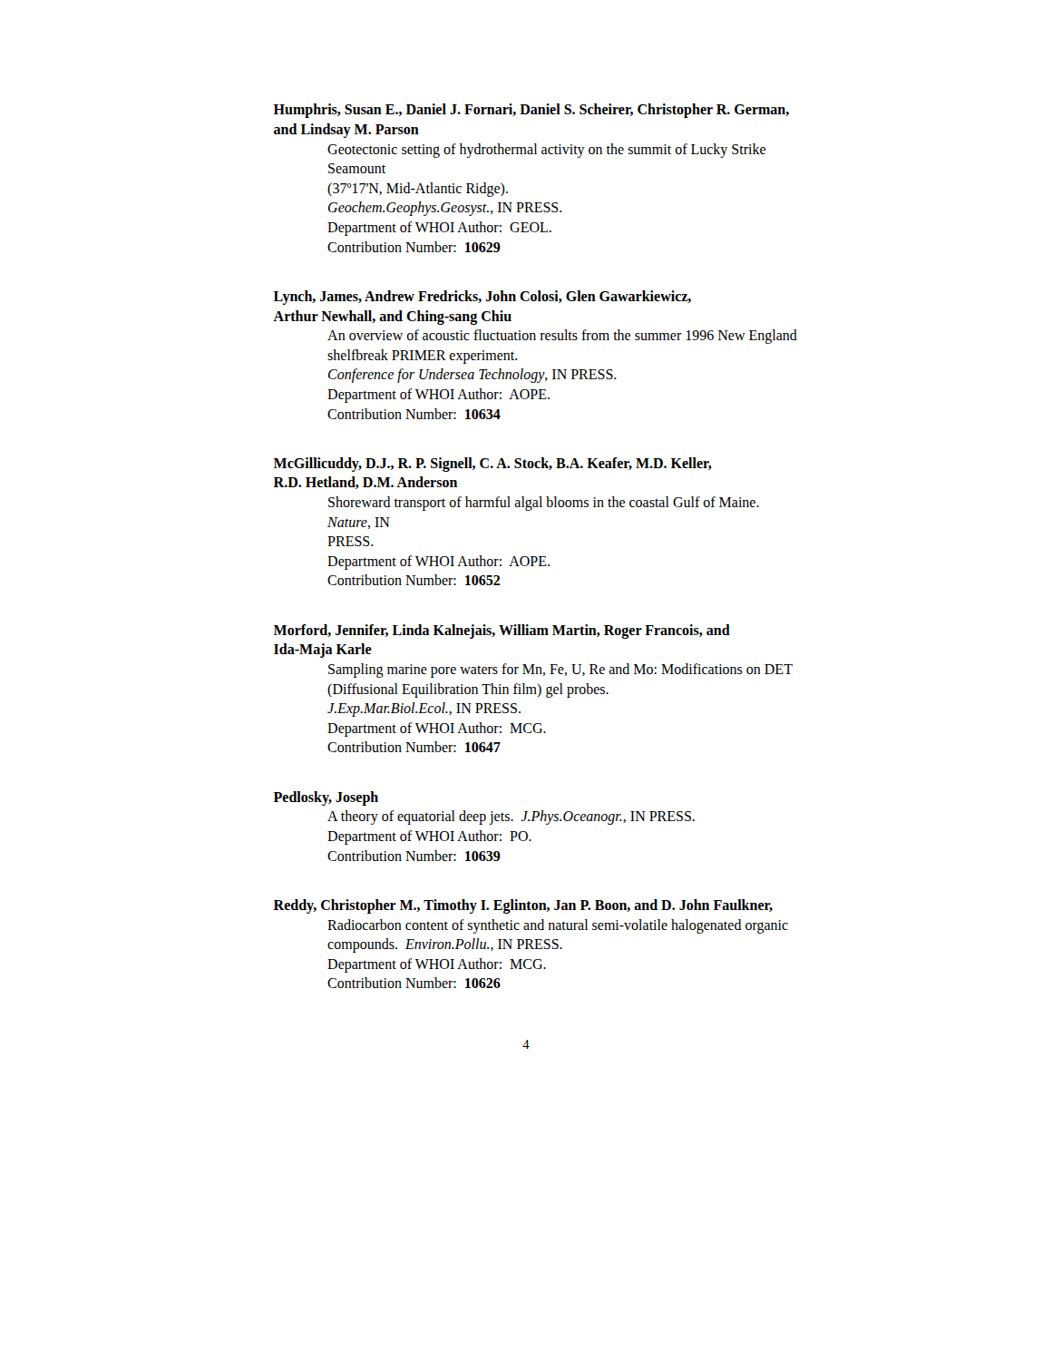Humphris, Susan E., Daniel J. Fornari, Daniel S. Scheirer, Christopher R. German,
and Lindsay M. Parson
Geotectonic setting of hydrothermal activity on the summit of Lucky Strike Seamount
(37º17'N, Mid-Atlantic Ridge).
Geochem.Geophys.Geosyst., IN PRESS.
Department of WHOI Author: GEOL.
Contribution Number: 10629
Lynch, James, Andrew Fredricks, John Colosi, Glen Gawarkiewicz,
Arthur Newhall, and Ching-sang Chiu
An overview of acoustic fluctuation results from the summer 1996 New England
shelfbreak PRIMER experiment.
Conference for Undersea Technology, IN PRESS.
Department of WHOI Author: AOPE.
Contribution Number: 10634
McGillicuddy, D.J., R. P. Signell, C. A. Stock, B.A. Keafer, M.D. Keller,
R.D. Hetland, D.M. Anderson
Shoreward transport of harmful algal blooms in the coastal Gulf of Maine. Nature, IN
PRESS.
Department of WHOI Author: AOPE.
Contribution Number: 10652
Morford, Jennifer, Linda Kalnejais, William Martin, Roger Francois, and
Ida-Maja Karle
Sampling marine pore waters for Mn, Fe, U, Re and Mo: Modifications on DET
(Diffusional Equilibration Thin film) gel probes.
J.Exp.Mar.Biol.Ecol., IN PRESS.
Department of WHOI Author: MCG.
Contribution Number: 10647
Pedlosky, Joseph
A theory of equatorial deep jets. J.Phys.Oceanogr., IN PRESS.
Department of WHOI Author: PO.
Contribution Number: 10639
Reddy, Christopher M., Timothy I. Eglinton, Jan P. Boon, and D. John Faulkner,
Radiocarbon content of synthetic and natural semi-volatile halogenated organic
compounds. Environ.Pollu., IN PRESS.
Department of WHOI Author: MCG.
Contribution Number: 10626
4